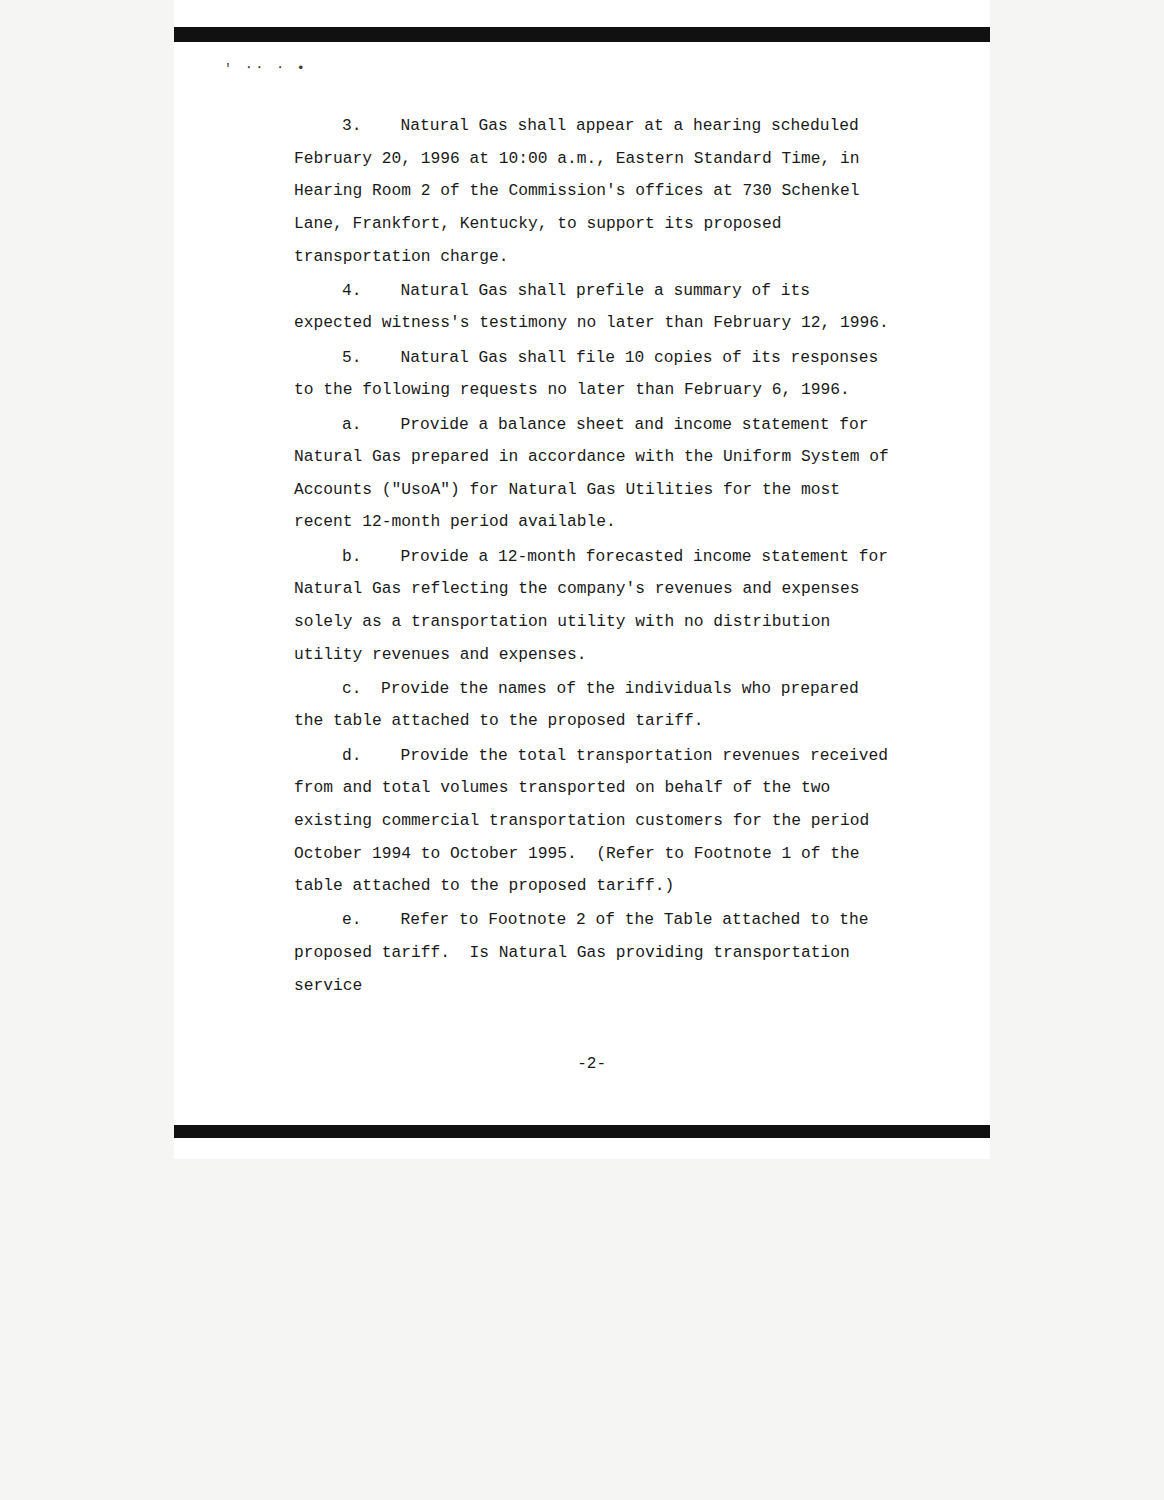' ⋅⋅ ⋅ •
3. Natural Gas shall appear at a hearing scheduled February 20, 1996 at 10:00 a.m., Eastern Standard Time, in Hearing Room 2 of the Commission's offices at 730 Schenkel Lane, Frankfort, Kentucky, to support its proposed transportation charge.
4. Natural Gas shall prefile a summary of its expected witness's testimony no later than February 12, 1996.
5. Natural Gas shall file 10 copies of its responses to the following requests no later than February 6, 1996.
a. Provide a balance sheet and income statement for Natural Gas prepared in accordance with the Uniform System of Accounts ("UsoA") for Natural Gas Utilities for the most recent 12-month period available.
b. Provide a 12-month forecasted income statement for Natural Gas reflecting the company's revenues and expenses solely as a transportation utility with no distribution utility revenues and expenses.
c. Provide the names of the individuals who prepared the table attached to the proposed tariff.
d. Provide the total transportation revenues received from and total volumes transported on behalf of the two existing commercial transportation customers for the period October 1994 to October 1995. (Refer to Footnote 1 of the table attached to the proposed tariff.)
e. Refer to Footnote 2 of the Table attached to the proposed tariff. Is Natural Gas providing transportation service
-2-